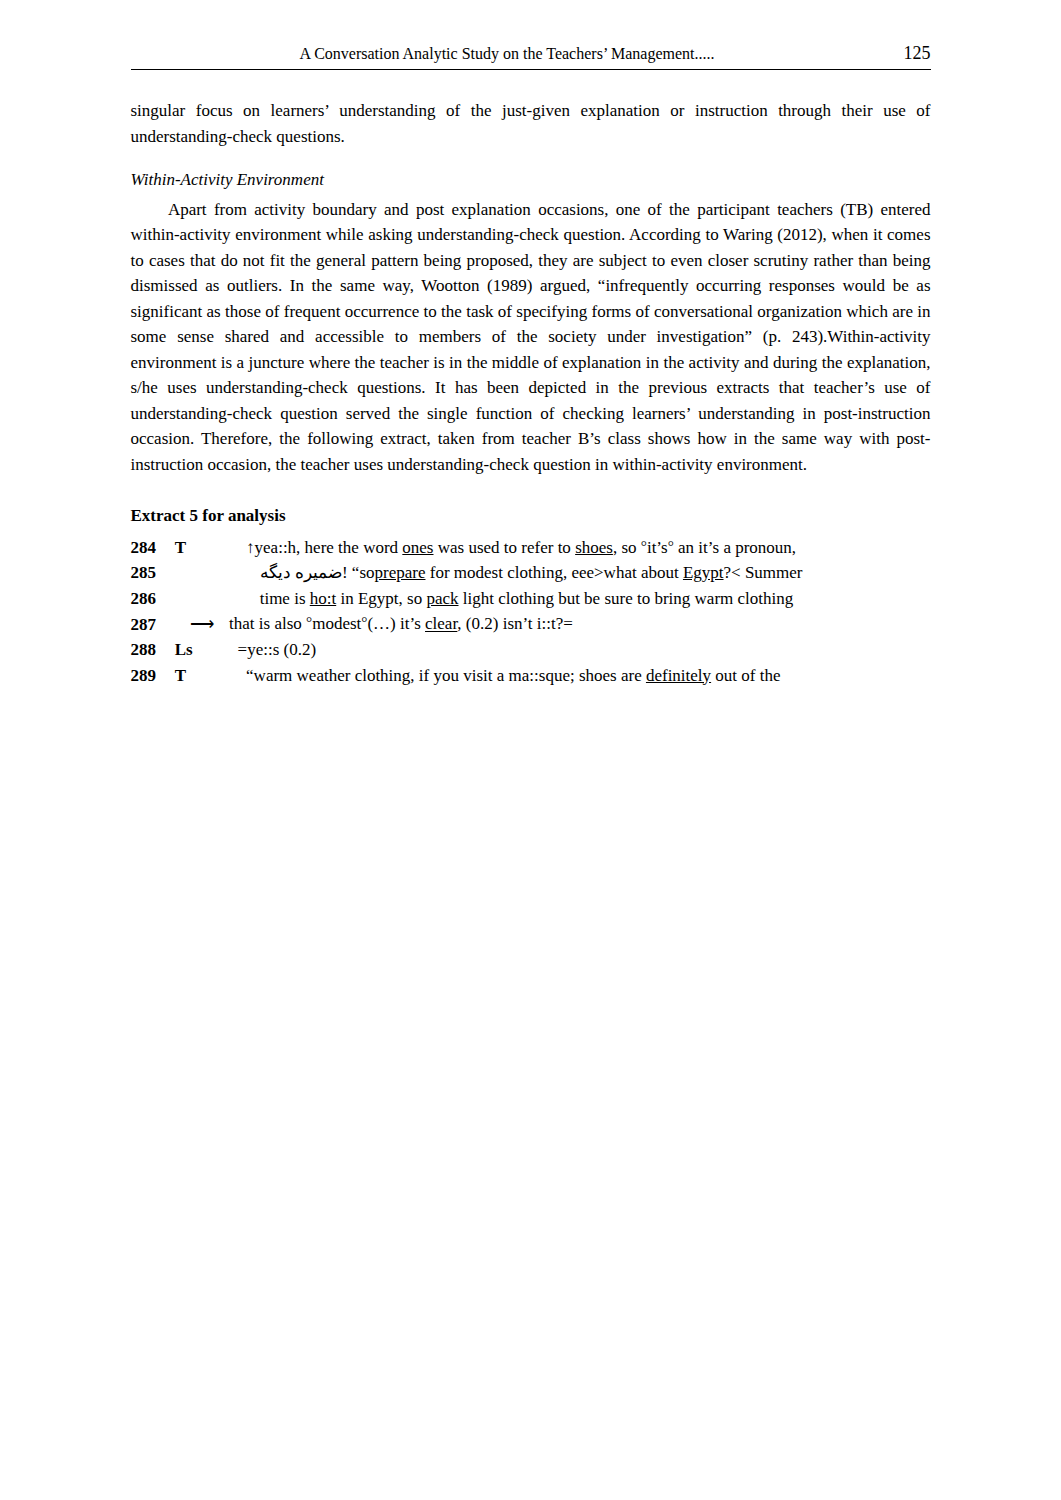A Conversation Analytic Study on the Teachers’ Management.....
125
singular focus on learners’ understanding of the just-given explanation or instruction through their use of understanding-check questions.
Within-Activity Environment
Apart from activity boundary and post explanation occasions, one of the participant teachers (TB) entered within-activity environment while asking understanding-check question. According to Waring (2012), when it comes to cases that do not fit the general pattern being proposed, they are subject to even closer scrutiny rather than being dismissed as outliers. In the same way, Wootton (1989) argued, “infrequently occurring responses would be as significant as those of frequent occurrence to the task of specifying forms of conversational organization which are in some sense shared and accessible to members of the society under investigation” (p. 243).Within-activity environment is a juncture where the teacher is in the middle of explanation in the activity and during the explanation, s/he uses understanding-check questions. It has been depicted in the previous extracts that teacher’s use of understanding-check question served the single function of checking learners’ understanding in post-instruction occasion. Therefore, the following extract, taken from teacher B’s class shows how in the same way with post-instruction occasion, the teacher uses understanding-check question in within-activity environment.
Extract 5 for analysis
284 T ↑yea::h, here the word ones was used to refer to shoes, so °it’s° an it’s a pronoun,
285 ضمیره دیگه! “soprepare for modest clothing, eee>what about Egypt?< Summer
286 time is ho:t in Egypt, so pack light clothing but be sure to bring warm clothing
287⟶that is also °modest°(…) it’s clear, (0.2) isn’t i::t?=
288 Ls =ye::s (0.2)
289 T “warm weather clothing, if you visit a ma::sque; shoes are definitely out of the